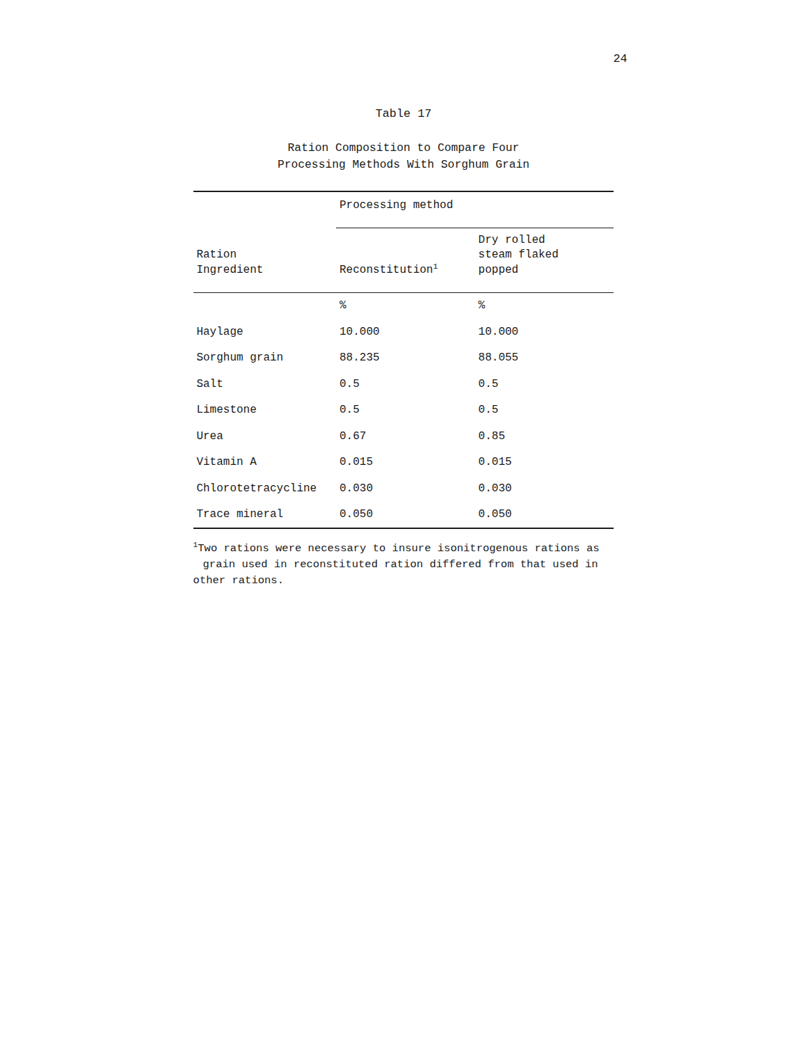24
Table 17
Ration Composition to Compare Four
Processing Methods With Sorghum Grain
| | Processing method |
| --- | --- |
| Ration Ingredient | Reconstitution 1 | Dry rolled steam flaked popped |
| | % | % |
| Haylage | 10.000 | 10.000 |
| Sorghum grain | 88.235 | 88.055 |
| Salt | 0.5 | 0.5 |
| Limestone | 0.5 | 0.5 |
| Urea | 0.67 | 0.85 |
| Vitamin A | 0.015 | 0.015 |
| Chlorotetracycline | 0.030 | 0.030 |
| Trace mineral | 0.050 | 0.050 |
1Two rations were necessary to insure isonitrogenous rations as grain used in reconstituted ration differed from that used in other rations.